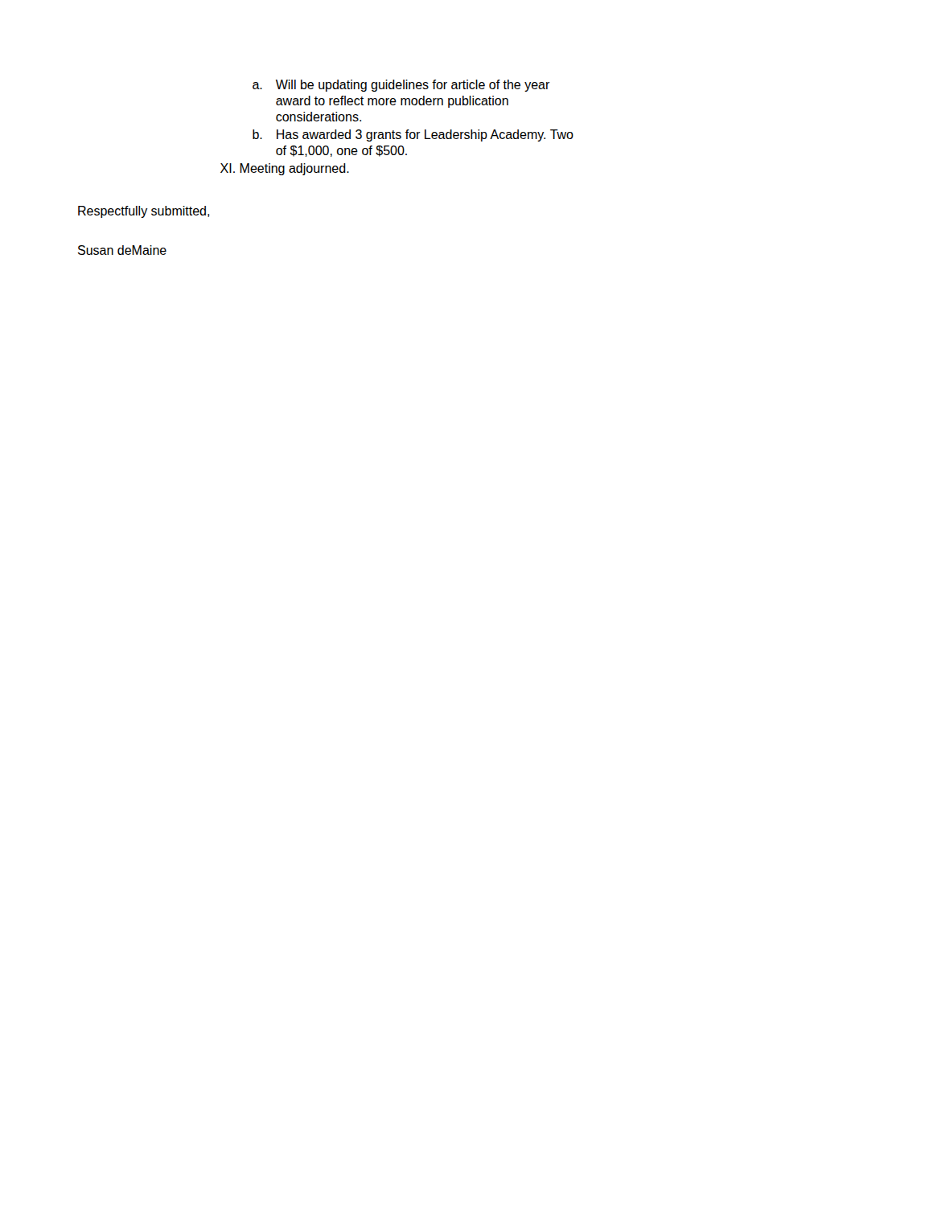Will be updating guidelines for article of the year award to reflect more modern publication considerations.
Has awarded 3 grants for Leadership Academy. Two of $1,000, one of $500.
Meeting adjourned.
Respectfully submitted,
Susan deMaine